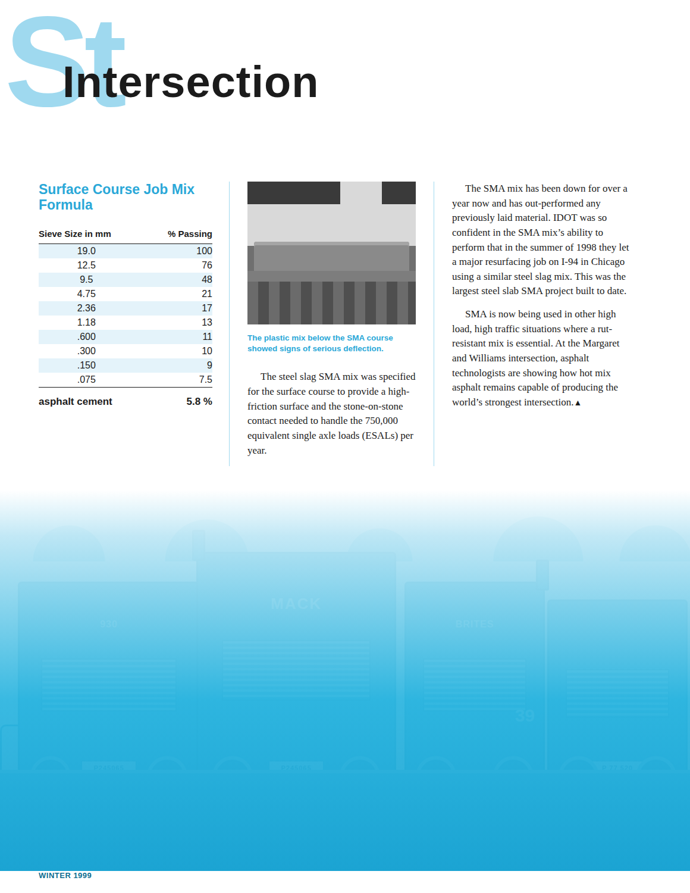St
Intersection
Surface Course Job Mix
Formula
| Sieve Size in mm | % Passing |
| --- | --- |
| 19.0 | 100 |
| 12.5 | 76 |
| 9.5 | 48 |
| 4.75 | 21 |
| 2.36 | 17 |
| 1.18 | 13 |
| .600 | 11 |
| .300 | 10 |
| .150 | 9 |
| .075 | 7.5 |
| asphalt cement | 5.8 % |
The plastic mix below the SMA course
showed signs of serious deflection.
The steel slag SMA mix was specified for the surface course to provide a high-friction surface and the stone-on-stone contact needed to handle the 750,000 equivalent single axle loads (ESALs) per year.
The SMA mix has been down for over a year now and has out-performed any previously laid material. IDOT was so confident in the SMA mix’s ability to perform that in the summer of 1998 they let a major resurfacing job on I-94 in Chicago using a similar steel slag mix. This was the largest steel slab SMA project built to date.
SMA is now being used in other high load, high traffic situations where a rut-resistant mix is essential. At the Margaret and Williams intersection, asphalt technologists are showing how hot mix asphalt remains capable of producing the world’s strongest intersection.▲
930
P245065
MACK
P245065
BRITES
39
P 77 520
WINTER 1999